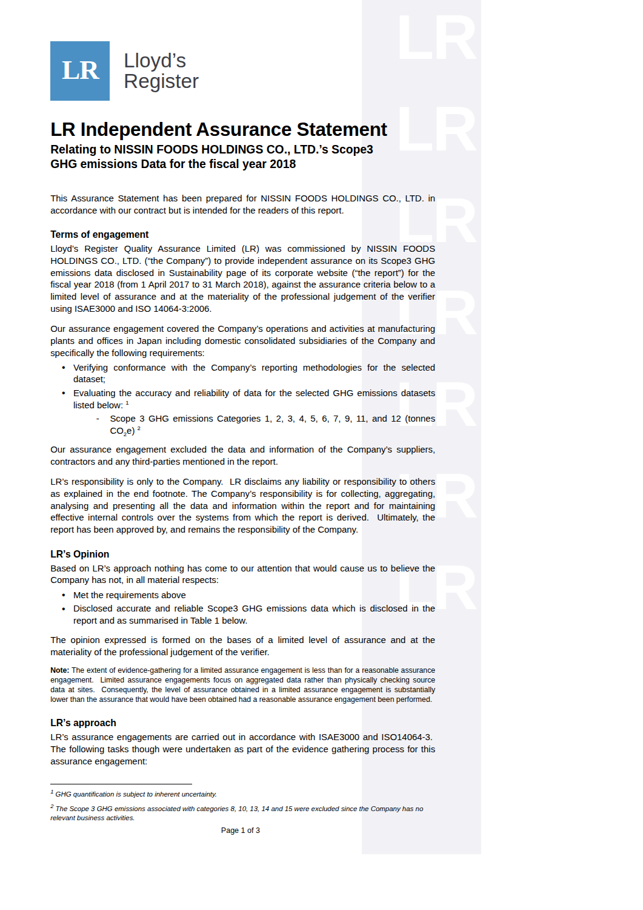LR
LR
LR
LR
LR
LR
LR
LR
Lloyd’s
Register
LR Independent Assurance Statement
Relating to NISSIN FOODS HOLDINGS CO., LTD.’s Scope3 GHG emissions Data for the fiscal year 2018
This Assurance Statement has been prepared for NISSIN FOODS HOLDINGS CO., LTD. in accordance with our contract but is intended for the readers of this report.
Terms of engagement
Lloyd’s Register Quality Assurance Limited (LR) was commissioned by NISSIN FOODS HOLDINGS CO., LTD. (“the Company”) to provide independent assurance on its Scope3 GHG emissions data disclosed in Sustainability page of its corporate website (“the report”) for the fiscal year 2018 (from 1 April 2017 to 31 March 2018), against the assurance criteria below to a limited level of assurance and at the materiality of the professional judgement of the verifier using ISAE3000 and ISO 14064-3:2006.
Our assurance engagement covered the Company’s operations and activities at manufacturing plants and offices in Japan including domestic consolidated subsidiaries of the Company and specifically the following requirements:
Verifying conformance with the Company’s reporting methodologies for the selected dataset;
Evaluating the accuracy and reliability of data for the selected GHG emissions datasets listed below: 1
Scope 3 GHG emissions Categories 1, 2, 3, 4, 5, 6, 7, 9, 11, and 12 (tonnes CO2e) 2
Our assurance engagement excluded the data and information of the Company’s suppliers, contractors and any third-parties mentioned in the report.
LR’s responsibility is only to the Company. LR disclaims any liability or responsibility to others as explained in the end footnote. The Company’s responsibility is for collecting, aggregating, analysing and presenting all the data and information within the report and for maintaining effective internal controls over the systems from which the report is derived. Ultimately, the report has been approved by, and remains the responsibility of the Company.
LR’s Opinion
Based on LR’s approach nothing has come to our attention that would cause us to believe the Company has not, in all material respects:
Met the requirements above
Disclosed accurate and reliable Scope3 GHG emissions data which is disclosed in the report and as summarised in Table 1 below.
The opinion expressed is formed on the bases of a limited level of assurance and at the materiality of the professional judgement of the verifier.
Note: The extent of evidence-gathering for a limited assurance engagement is less than for a reasonable assurance engagement. Limited assurance engagements focus on aggregated data rather than physically checking source data at sites. Consequently, the level of assurance obtained in a limited assurance engagement is substantially lower than the assurance that would have been obtained had a reasonable assurance engagement been performed.
LR’s approach
LR’s assurance engagements are carried out in accordance with ISAE3000 and ISO14064-3. The following tasks though were undertaken as part of the evidence gathering process for this assurance engagement:
1 GHG quantification is subject to inherent uncertainty.
2 The Scope 3 GHG emissions associated with categories 8, 10, 13, 14 and 15 were excluded since the Company has no relevant business activities.
Page 1 of 3